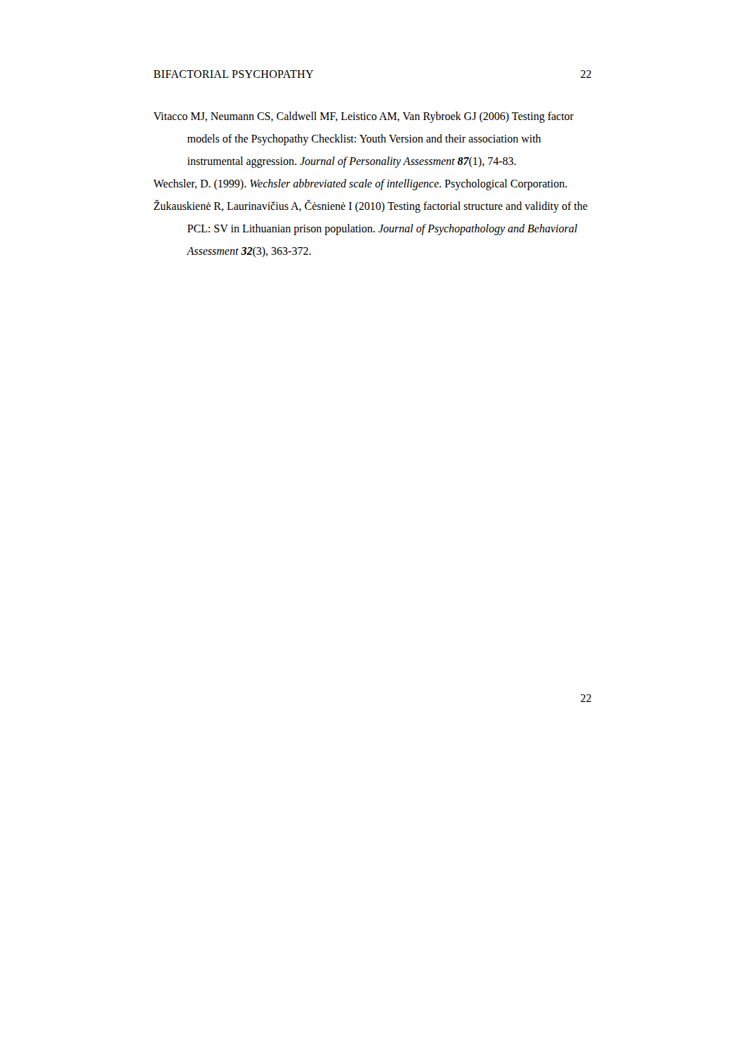BIFACTORIAL PSYCHOPATHY 22
Vitacco MJ, Neumann CS, Caldwell MF, Leistico AM, Van Rybroek GJ (2006) Testing factor models of the Psychopathy Checklist: Youth Version and their association with instrumental aggression. Journal of Personality Assessment 87(1), 74-83.
Wechsler, D. (1999). Wechsler abbreviated scale of intelligence. Psychological Corporation.
Žukauskienė R, Laurinavičius A, Čėsnienė I (2010) Testing factorial structure and validity of the PCL: SV in Lithuanian prison population. Journal of Psychopathology and Behavioral Assessment 32(3), 363-372.
22